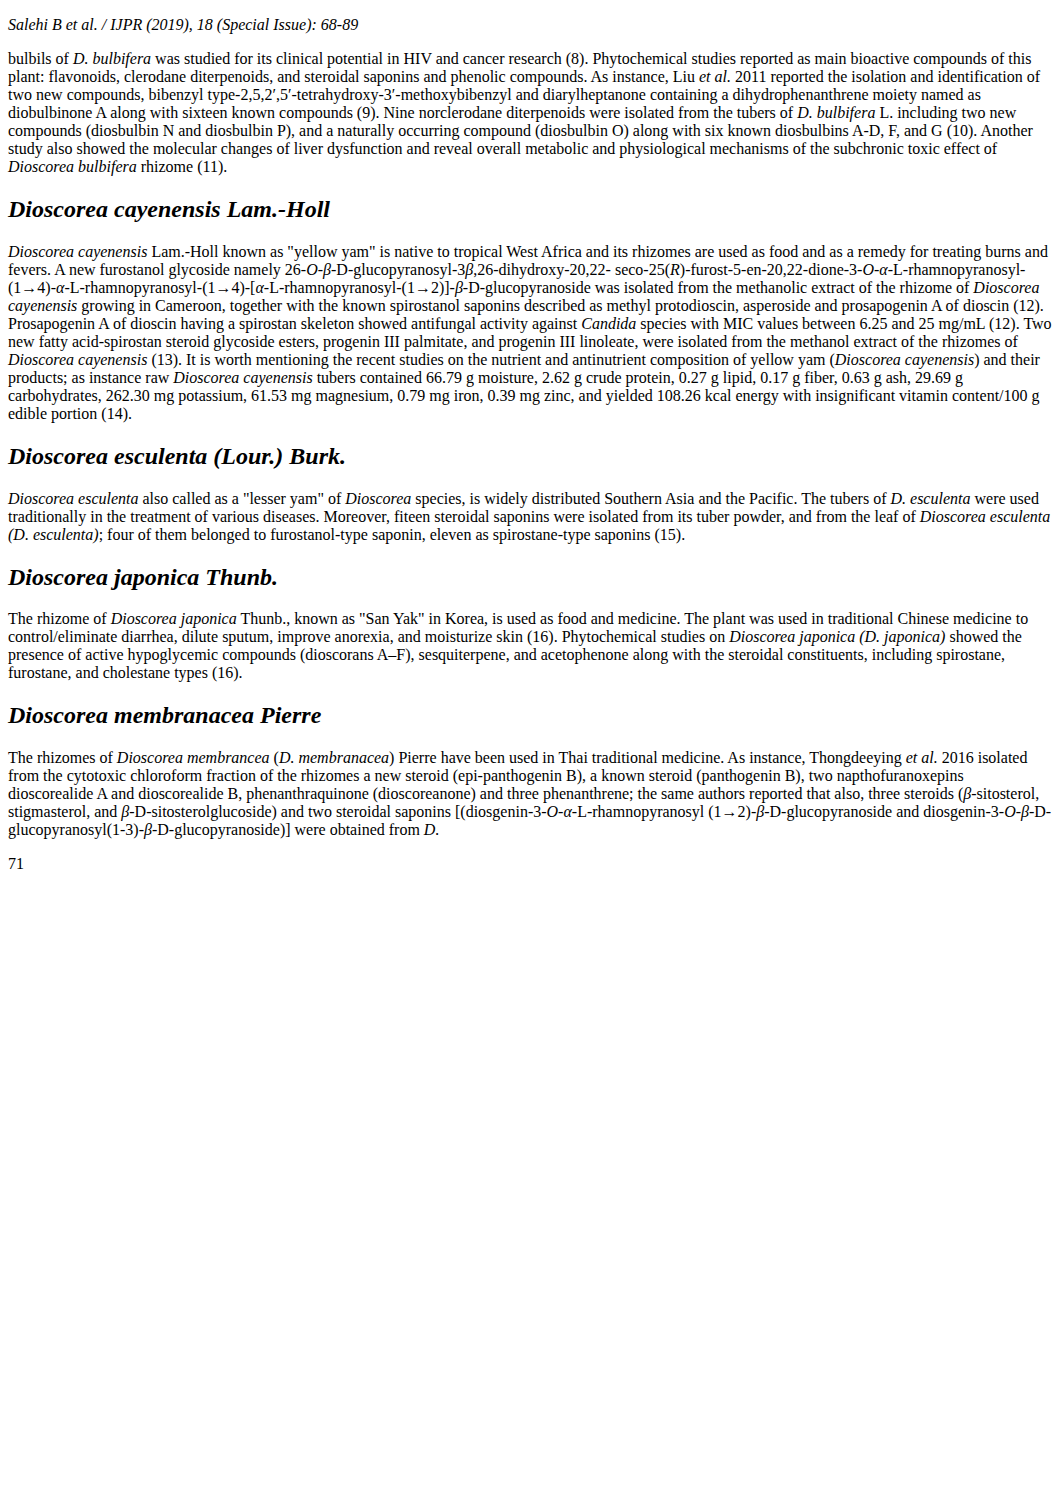Salehi B et al. / IJPR (2019), 18 (Special Issue): 68-89
bulbils of D. bulbifera was studied for its clinical potential in HIV and cancer research (8). Phytochemical studies reported as main bioactive compounds of this plant: flavonoids, clerodane diterpenoids, and steroidal saponins and phenolic compounds. As instance, Liu et al. 2011 reported the isolation and identification of two new compounds, bibenzyl type-2,5,2′,5′-tetrahydroxy-3′-methoxybibenzyl and diarylheptanone containing a dihydrophenanthrene moiety named as diobulbinone A along with sixteen known compounds (9). Nine norclerodane diterpenoids were isolated from the tubers of D. bulbifera L. including two new compounds (diosbulbin N and diosbulbin P), and a naturally occurring compound (diosbulbin O) along with six known diosbulbins A-D, F, and G (10). Another study also showed the molecular changes of liver dysfunction and reveal overall metabolic and physiological mechanisms of the subchronic toxic effect of Dioscorea bulbifera rhizome (11).
Dioscorea cayenensis Lam.-Holl
Dioscorea cayenensis Lam.-Holl known as "yellow yam" is native to tropical West Africa and its rhizomes are used as food and as a remedy for treating burns and fevers. A new furostanol glycoside namely 26-O-β-D-glucopyranosyl-3β,26-dihydroxy-20,22- seco-25(R)-furost-5-en-20,22-dione-3-O-α-L-rhamnopyranosyl-(1→4)-α-L-rhamnopyranosyl-(1→4)-[α-L-rhamnopyranosyl-(1→2)]-β-D-glucopyranoside was isolated from the methanolic extract of the rhizome of Dioscorea cayenensis growing in Cameroon, together with the known spirostanol saponins described as methyl protodioscin, asperoside and prosapogenin A of dioscin (12). Prosapogenin A of dioscin having a spirostan skeleton showed antifungal activity against Candida species with MIC values between 6.25 and 25 mg/mL (12). Two new fatty acid-spirostan steroid glycoside esters, progenin III palmitate, and progenin III linoleate, were isolated from the methanol extract of the rhizomes of Dioscorea cayenensis (13). It is worth mentioning the recent studies on the nutrient and antinutrient composition of yellow yam (Dioscorea cayenensis) and their products; as instance raw Dioscorea cayenensis tubers contained 66.79 g moisture, 2.62 g crude protein, 0.27 g lipid, 0.17 g fiber, 0.63 g ash, 29.69 g carbohydrates, 262.30 mg potassium, 61.53 mg magnesium, 0.79 mg iron, 0.39 mg zinc, and yielded 108.26 kcal energy with insignificant vitamin content/100 g edible portion (14).
Dioscorea esculenta (Lour.) Burk.
Dioscorea esculenta also called as a "lesser yam" of Dioscorea species, is widely distributed Southern Asia and the Pacific. The tubers of D. esculenta were used traditionally in the treatment of various diseases. Moreover, fiteen steroidal saponins were isolated from its tuber powder, and from the leaf of Dioscorea esculenta (D. esculenta); four of them belonged to furostanol-type saponin, eleven as spirostane-type saponins (15).
Dioscorea japonica Thunb.
The rhizome of Dioscorea japonica Thunb., known as "San Yak" in Korea, is used as food and medicine. The plant was used in traditional Chinese medicine to control/eliminate diarrhea, dilute sputum, improve anorexia, and moisturize skin (16). Phytochemical studies on Dioscorea japonica (D. japonica) showed the presence of active hypoglycemic compounds (dioscorans A–F), sesquiterpene, and acetophenone along with the steroidal constituents, including spirostane, furostane, and cholestane types (16).
Dioscorea membranacea Pierre
The rhizomes of Dioscorea membrancea (D. membranacea) Pierre have been used in Thai traditional medicine. As instance, Thongdeeying et al. 2016 isolated from the cytotoxic chloroform fraction of the rhizomes a new steroid (epi-panthogenin B), a known steroid (panthogenin B), two napthofuranoxepins dioscorealide A and dioscorealide B, phenanthraquinone (dioscoreanone) and three phenanthrene; the same authors reported that also, three steroids (β-sitosterol, stigmasterol, and β-D-sitosterolglucoside) and two steroidal saponins [(diosgenin-3-O-α-L-rhamnopyranosyl (1→2)-β-D-glucopyranoside and diosgenin-3-O-β-D-glucopyranosyl(1-3)-β-D-glucopyranoside)] were obtained from D.
71